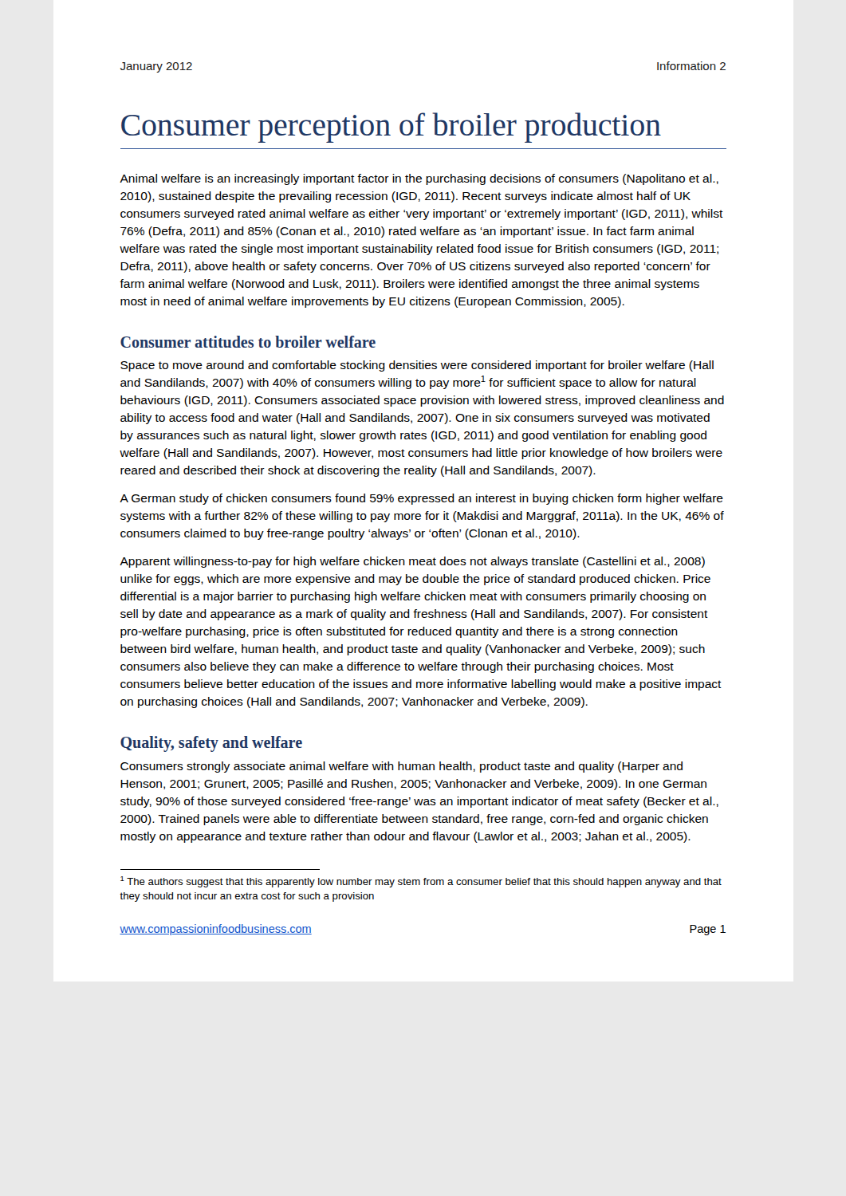January 2012 Information 2
Consumer perception of broiler production
Animal welfare is an increasingly important factor in the purchasing decisions of consumers (Napolitano et al., 2010), sustained despite the prevailing recession (IGD, 2011). Recent surveys indicate almost half of UK consumers surveyed rated animal welfare as either ‘very important’ or ‘extremely important’ (IGD, 2011), whilst 76% (Defra, 2011) and 85% (Conan et al., 2010) rated welfare as ‘an important’ issue. In fact farm animal welfare was rated the single most important sustainability related food issue for British consumers (IGD, 2011; Defra, 2011), above health or safety concerns. Over 70% of US citizens surveyed also reported ‘concern’ for farm animal welfare (Norwood and Lusk, 2011). Broilers were identified amongst the three animal systems most in need of animal welfare improvements by EU citizens (European Commission, 2005).
Consumer attitudes to broiler welfare
Space to move around and comfortable stocking densities were considered important for broiler welfare (Hall and Sandilands, 2007) with 40% of consumers willing to pay more1 for sufficient space to allow for natural behaviours (IGD, 2011). Consumers associated space provision with lowered stress, improved cleanliness and ability to access food and water (Hall and Sandilands, 2007). One in six consumers surveyed was motivated by assurances such as natural light, slower growth rates (IGD, 2011) and good ventilation for enabling good welfare (Hall and Sandilands, 2007). However, most consumers had little prior knowledge of how broilers were reared and described their shock at discovering the reality (Hall and Sandilands, 2007).
A German study of chicken consumers found 59% expressed an interest in buying chicken form higher welfare systems with a further 82% of these willing to pay more for it (Makdisi and Marggraf, 2011a). In the UK, 46% of consumers claimed to buy free-range poultry ‘always’ or ‘often’ (Clonan et al., 2010).
Apparent willingness-to-pay for high welfare chicken meat does not always translate (Castellini et al., 2008) unlike for eggs, which are more expensive and may be double the price of standard produced chicken. Price differential is a major barrier to purchasing high welfare chicken meat with consumers primarily choosing on sell by date and appearance as a mark of quality and freshness (Hall and Sandilands, 2007). For consistent pro-welfare purchasing, price is often substituted for reduced quantity and there is a strong connection between bird welfare, human health, and product taste and quality (Vanhonacker and Verbeke, 2009); such consumers also believe they can make a difference to welfare through their purchasing choices. Most consumers believe better education of the issues and more informative labelling would make a positive impact on purchasing choices (Hall and Sandilands, 2007; Vanhonacker and Verbeke, 2009).
Quality, safety and welfare
Consumers strongly associate animal welfare with human health, product taste and quality (Harper and Henson, 2001; Grunert, 2005; Pasillé and Rushen, 2005; Vanhonacker and Verbeke, 2009). In one German study, 90% of those surveyed considered ‘free-range’ was an important indicator of meat safety (Becker et al., 2000). Trained panels were able to differentiate between standard, free range, corn-fed and organic chicken mostly on appearance and texture rather than odour and flavour (Lawlor et al., 2003; Jahan et al., 2005).
1 The authors suggest that this apparently low number may stem from a consumer belief that this should happen anyway and that they should not incur an extra cost for such a provision
www.compassioninfoodbusiness.com Page 1